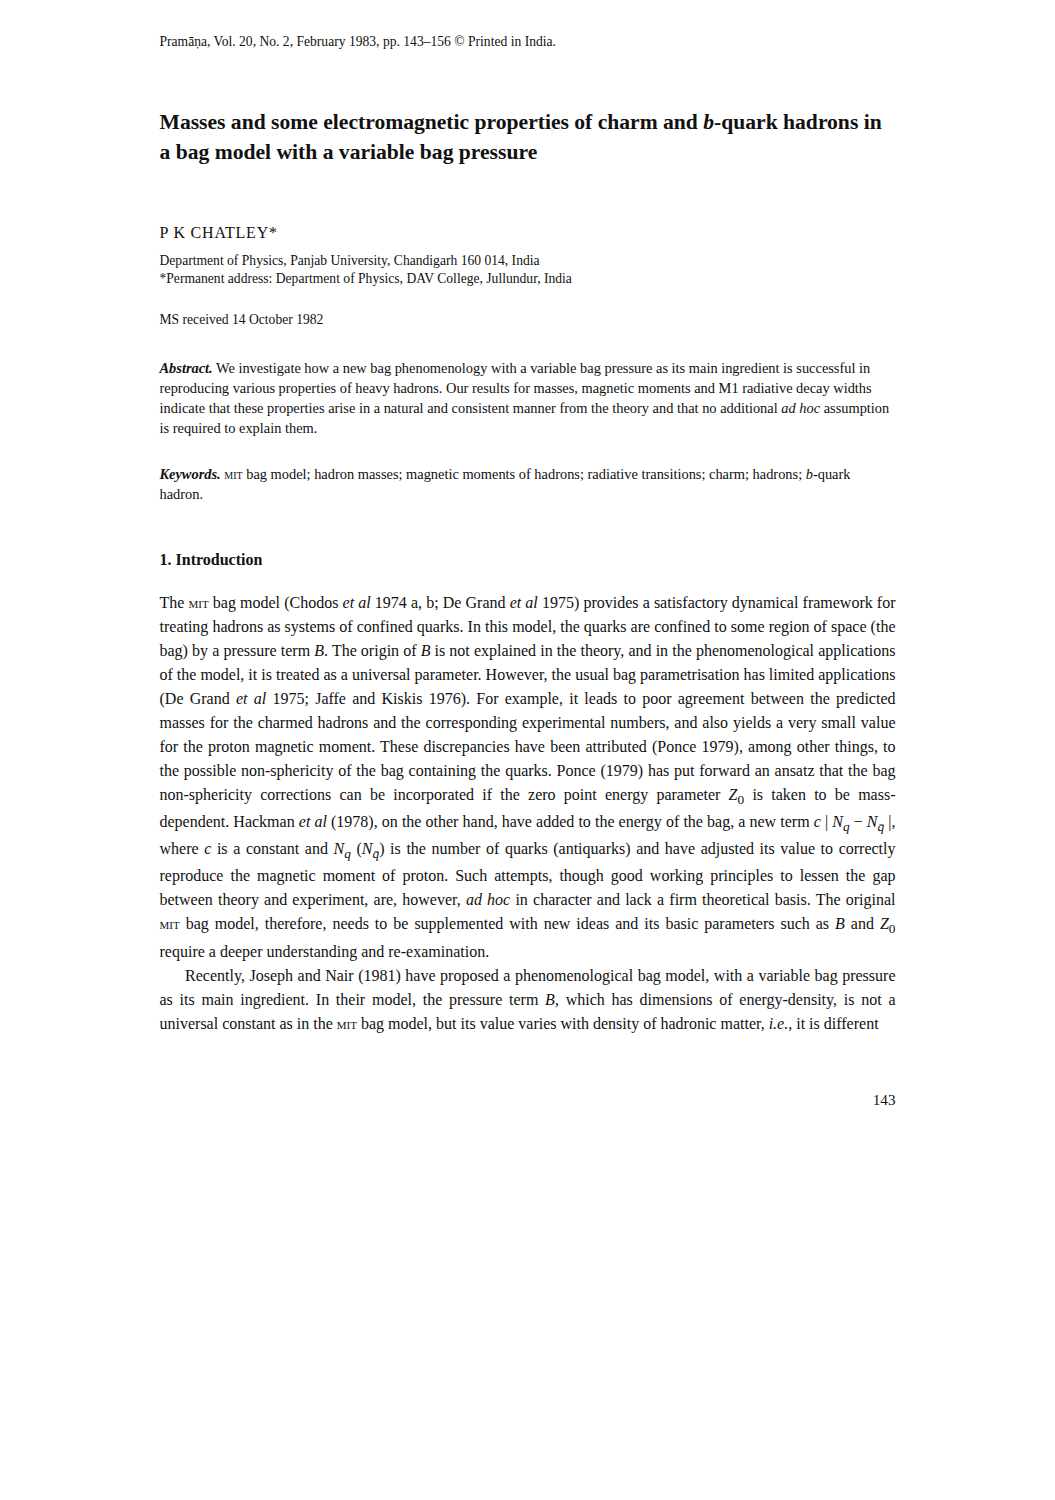Pramāṇa, Vol. 20, No. 2, February 1983, pp. 143–156 © Printed in India.
Masses and some electromagnetic properties of charm and b-quark hadrons in a bag model with a variable bag pressure
P K CHATLEY*
Department of Physics, Panjab University, Chandigarh 160 014, India
*Permanent address: Department of Physics, DAV College, Jullundur, India
MS received 14 October 1982
Abstract. We investigate how a new bag phenomenology with a variable bag pressure as its main ingredient is successful in reproducing various properties of heavy hadrons. Our results for masses, magnetic moments and M1 radiative decay widths indicate that these properties arise in a natural and consistent manner from the theory and that no additional ad hoc assumption is required to explain them.
Keywords. mit bag model; hadron masses; magnetic moments of hadrons; radiative transitions; charm; hadrons; b-quark hadron.
1. Introduction
The mit bag model (Chodos et al 1974 a, b; De Grand et al 1975) provides a satisfactory dynamical framework for treating hadrons as systems of confined quarks. In this model, the quarks are confined to some region of space (the bag) by a pressure term B. The origin of B is not explained in the theory, and in the phenomenological applications of the model, it is treated as a universal parameter. However, the usual bag parametrisation has limited applications (De Grand et al 1975; Jaffe and Kiskis 1976). For example, it leads to poor agreement between the predicted masses for the charmed hadrons and the corresponding experimental numbers, and also yields a very small value for the proton magnetic moment. These discrepancies have been attributed (Ponce 1979), among other things, to the possible non-sphericity of the bag containing the quarks. Ponce (1979) has put forward an ansatz that the bag non-sphericity corrections can be incorporated if the zero point energy parameter Z0 is taken to be mass- dependent. Hackman et al (1978), on the other hand, have added to the energy of the bag, a new term c | Nq − Nq̄ |, where c is a constant and Nq (Nq̄) is the number of quarks (antiquarks) and have adjusted its value to correctly reproduce the magnetic moment of proton. Such attempts, though good working principles to lessen the gap between theory and experiment, are, however, ad hoc in character and lack a firm theoretical basis. The original mit bag model, therefore, needs to be supplemented with new ideas and its basic parameters such as B and Z0 require a deeper understanding and re-examination.
Recently, Joseph and Nair (1981) have proposed a phenomenological bag model, with a variable bag pressure as its main ingredient. In their model, the pressure term B, which has dimensions of energy-density, is not a universal constant as in the mit bag model, but its value varies with density of hadronic matter, i.e., it is different
143